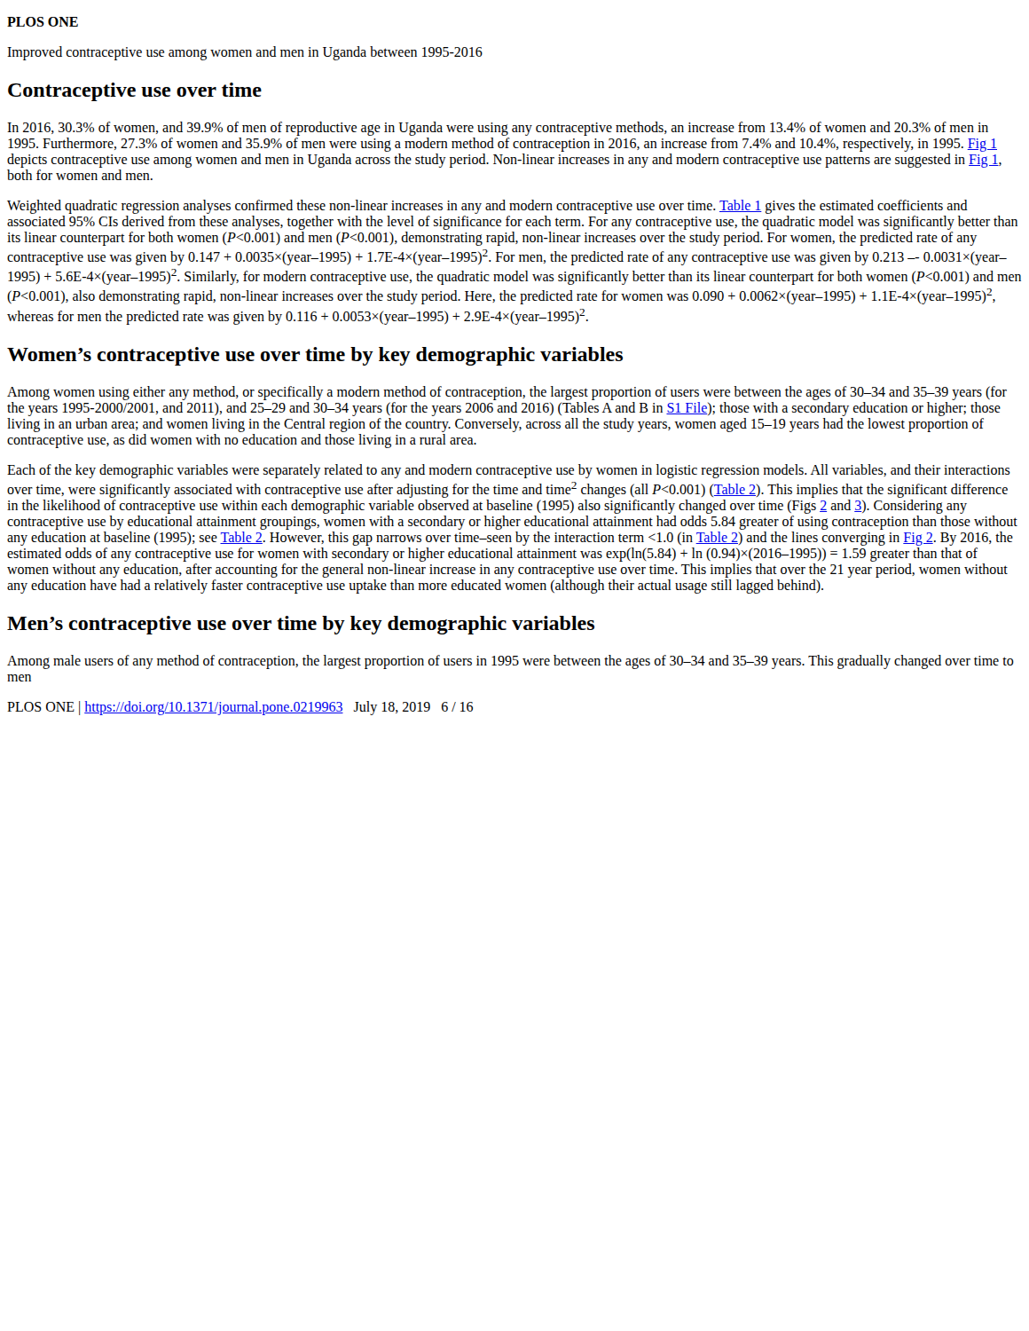PLOS ONE
Improved contraceptive use among women and men in Uganda between 1995-2016
Contraceptive use over time
In 2016, 30.3% of women, and 39.9% of men of reproductive age in Uganda were using any contraceptive methods, an increase from 13.4% of women and 20.3% of men in 1995. Furthermore, 27.3% of women and 35.9% of men were using a modern method of contraception in 2016, an increase from 7.4% and 10.4%, respectively, in 1995. Fig 1 depicts contraceptive use among women and men in Uganda across the study period. Non-linear increases in any and modern contraceptive use patterns are suggested in Fig 1, both for women and men.
Weighted quadratic regression analyses confirmed these non-linear increases in any and modern contraceptive use over time. Table 1 gives the estimated coefficients and associated 95% CIs derived from these analyses, together with the level of significance for each term. For any contraceptive use, the quadratic model was significantly better than its linear counterpart for both women (P<0.001) and men (P<0.001), demonstrating rapid, non-linear increases over the study period. For women, the predicted rate of any contraceptive use was given by 0.147 + 0.0035×(year–1995) + 1.7E-4×(year–1995)2. For men, the predicted rate of any contraceptive use was given by 0.213 –- 0.0031×(year–1995) + 5.6E-4×(year–1995)2. Similarly, for modern contraceptive use, the quadratic model was significantly better than its linear counterpart for both women (P<0.001) and men (P<0.001), also demonstrating rapid, non-linear increases over the study period. Here, the predicted rate for women was 0.090 + 0.0062×(year–1995) + 1.1E-4×(year–1995)2, whereas for men the predicted rate was given by 0.116 + 0.0053×(year–1995) + 2.9E-4×(year–1995)2.
Women’s contraceptive use over time by key demographic variables
Among women using either any method, or specifically a modern method of contraception, the largest proportion of users were between the ages of 30–34 and 35–39 years (for the years 1995-2000/2001, and 2011), and 25–29 and 30–34 years (for the years 2006 and 2016) (Tables A and B in S1 File); those with a secondary education or higher; those living in an urban area; and women living in the Central region of the country. Conversely, across all the study years, women aged 15–19 years had the lowest proportion of contraceptive use, as did women with no education and those living in a rural area.
Each of the key demographic variables were separately related to any and modern contraceptive use by women in logistic regression models. All variables, and their interactions over time, were significantly associated with contraceptive use after adjusting for the time and time2 changes (all P<0.001) (Table 2). This implies that the significant difference in the likelihood of contraceptive use within each demographic variable observed at baseline (1995) also significantly changed over time (Figs 2 and 3). Considering any contraceptive use by educational attainment groupings, women with a secondary or higher educational attainment had odds 5.84 greater of using contraception than those without any education at baseline (1995); see Table 2. However, this gap narrows over time–seen by the interaction term <1.0 (in Table 2) and the lines converging in Fig 2. By 2016, the estimated odds of any contraceptive use for women with secondary or higher educational attainment was exp(ln(5.84) + ln (0.94)×(2016–1995)) = 1.59 greater than that of women without any education, after accounting for the general non-linear increase in any contraceptive use over time. This implies that over the 21 year period, women without any education have had a relatively faster contraceptive use uptake than more educated women (although their actual usage still lagged behind).
Men’s contraceptive use over time by key demographic variables
Among male users of any method of contraception, the largest proportion of users in 1995 were between the ages of 30–34 and 35–39 years. This gradually changed over time to men
PLOS ONE | https://doi.org/10.1371/journal.pone.0219963 July 18, 2019 6 / 16